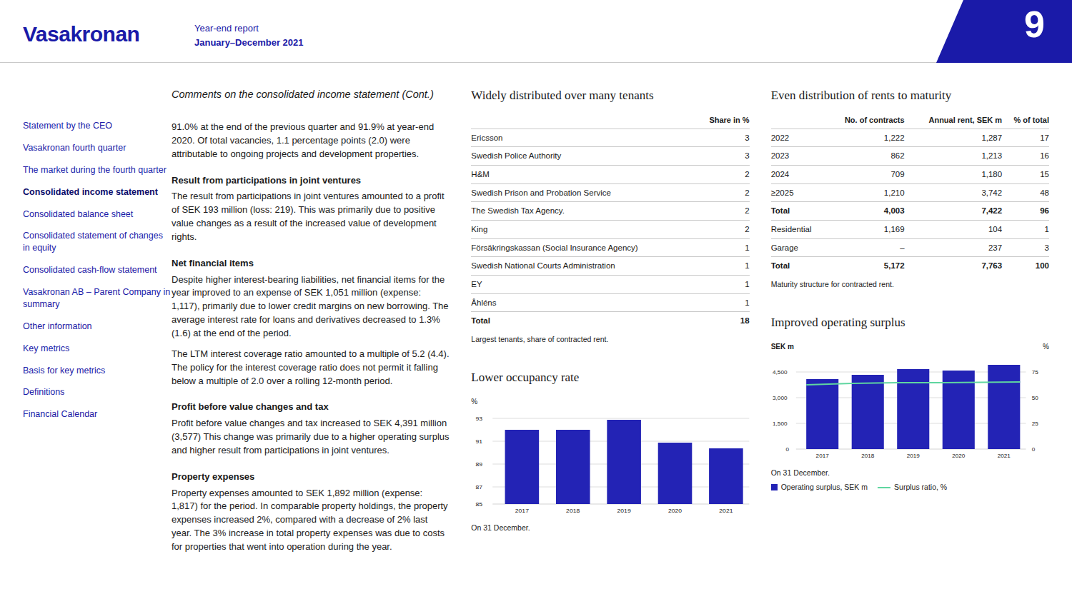Vasakronan
Year-end report January–December 2021
9
Statement by the CEO
Vasakronan fourth quarter
The market during the fourth quarter
Consolidated income statement
Consolidated balance sheet
Consolidated statement of changes in equity
Consolidated cash-flow statement
Vasakronan AB – Parent Company in summary
Other information
Key metrics
Basis for key metrics
Definitions
Financial Calendar
Comments on the consolidated income statement (Cont.)
91.0% at the end of the previous quarter and 91.9% at year-end 2020. Of total vacancies, 1.1 percentage points (2.0) were attributable to ongoing projects and development properties.
Result from participations in joint ventures
The result from participations in joint ventures amounted to a profit of SEK 193 million (loss: 219). This was primarily due to positive value changes as a result of the increased value of development rights.
Net financial items
Despite higher interest-bearing liabilities, net financial items for the year improved to an expense of SEK 1,051 million (expense: 1,117), primarily due to lower credit margins on new borrowing. The average interest rate for loans and derivatives decreased to 1.3% (1.6) at the end of the period.
The LTM interest coverage ratio amounted to a multiple of 5.2 (4.4). The policy for the interest coverage ratio does not permit it falling below a multiple of 2.0 over a rolling 12-month period.
Profit before value changes and tax
Profit before value changes and tax increased to SEK 4,391 million (3,577) This change was primarily due to a higher operating surplus and higher result from participations in joint ventures.
Property expenses
Property expenses amounted to SEK 1,892 million (expense: 1,817) for the period. In comparable property holdings, the property expenses increased 2%, compared with a decrease of 2% last year. The 3% increase in total property expenses was due to costs for properties that went into operation during the year.
Widely distributed over many tenants
| | Share in % |
| --- | --- |
| Ericsson | 3 |
| Swedish Police Authority | 3 |
| H&M | 2 |
| Swedish Prison and Probation Service | 2 |
| The Swedish Tax Agency. | 2 |
| King | 2 |
| Försäkringskassan (Social Insurance Agency) | 1 |
| Swedish National Courts Administration | 1 |
| EY | 1 |
| Åhléns | 1 |
| Total | 18 |
Largest tenants, share of contracted rent.
Lower occupancy rate
%
93 91 89 87 85 2017 2018 2019 2020 2021
On 31 December.
Even distribution of rents to maturity
| | No. of contracts | Annual rent, SEK m | % of total |
| --- | --- | --- | --- |
| 2022 | 1,222 | 1,287 | 17 |
| 2023 | 862 | 1,213 | 16 |
| 2024 | 709 | 1,180 | 15 |
| ≥2025 | 1,210 | 3,742 | 48 |
| Total | 4,003 | 7,422 | 96 |
| Residential | 1,169 | 104 | 1 |
| Garage | – | 237 | 3 |
| Total | 5,172 | 7,763 | 100 |
Maturity structure for contracted rent.
Improved operating surplus
SEK m %
4,500 3,000 1,500 0 75 50 25 0 2017 2018 2019 2020 2021
On 31 December.
Operating surplus, SEK m Surplus ratio, %